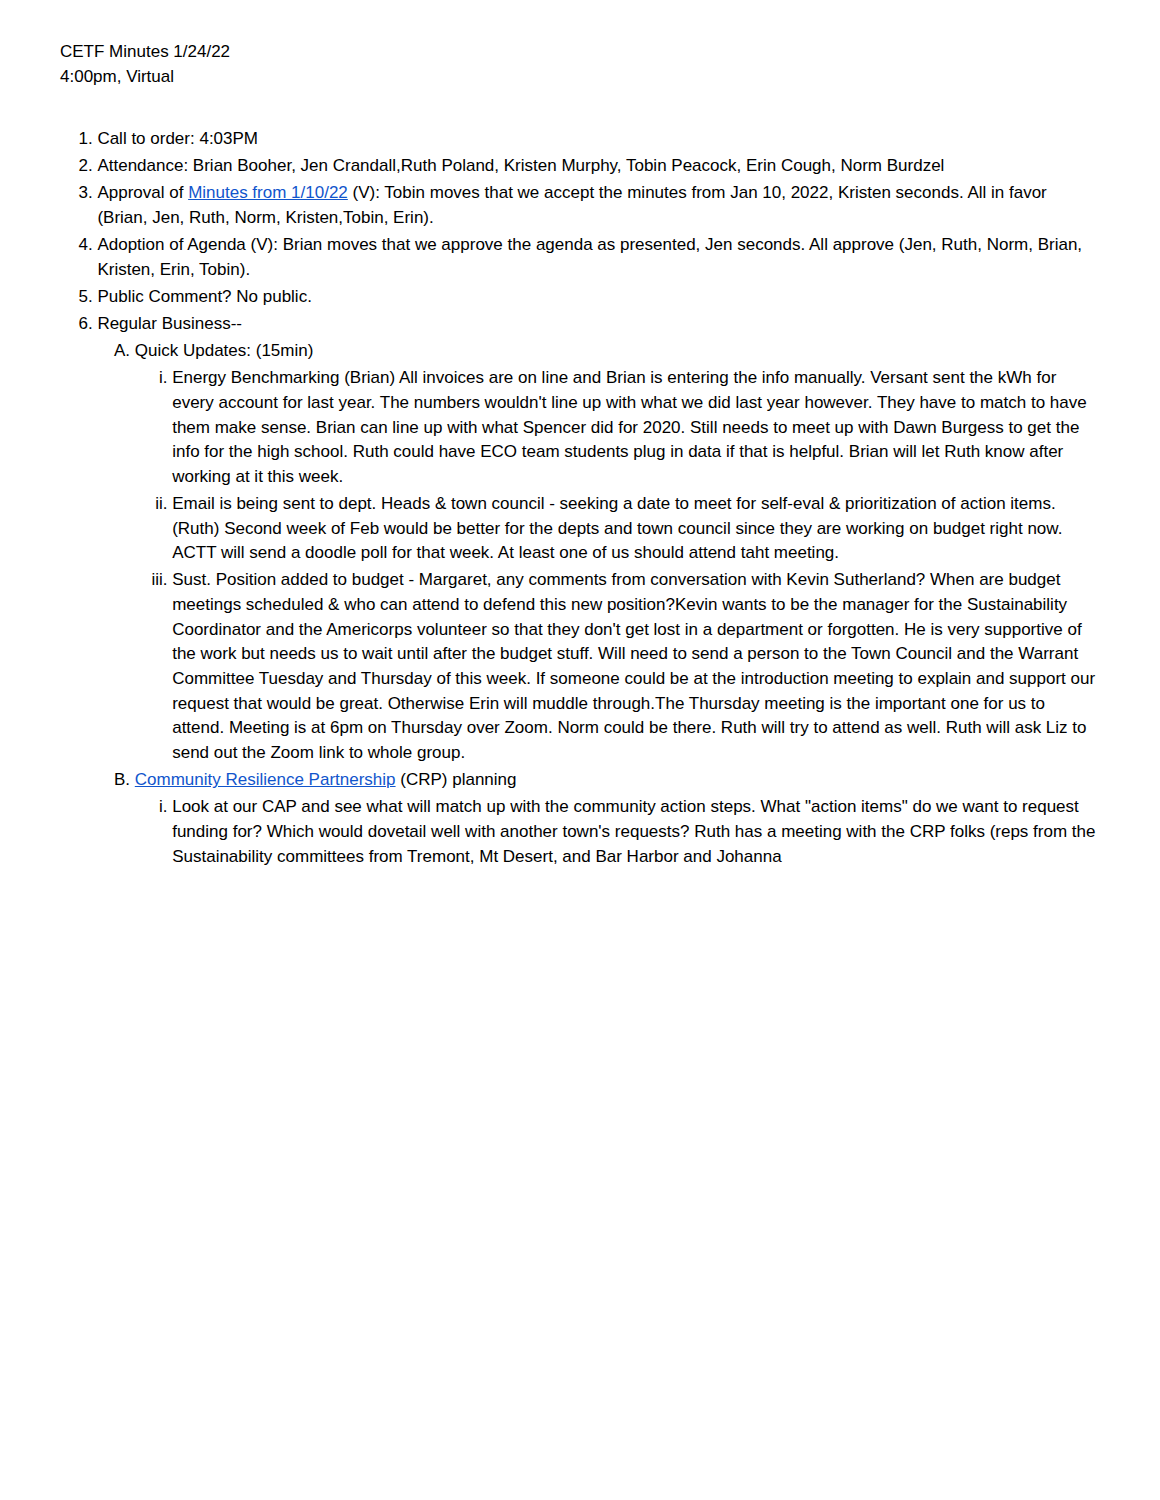CETF Minutes 1/24/22
4:00pm, Virtual
Call to order: 4:03PM
Attendance: Brian Booher, Jen Crandall,Ruth Poland, Kristen Murphy, Tobin Peacock, Erin Cough, Norm Burdzel
Approval of Minutes from 1/10/22 (V): Tobin moves that we accept the minutes from Jan 10, 2022, Kristen seconds. All in favor (Brian, Jen, Ruth, Norm, Kristen,Tobin, Erin).
Adoption of Agenda (V): Brian moves that we approve the agenda as presented, Jen seconds. All approve (Jen, Ruth, Norm, Brian, Kristen, Erin, Tobin).
Public Comment? No public.
Regular Business--
Quick Updates: (15min)
Energy Benchmarking (Brian) All invoices are on line and Brian is entering the info manually. Versant sent the kWh for every account for last year. The numbers wouldn't line up with what we did last year however. They have to match to have them make sense. Brian can line up with what Spencer did for 2020. Still needs to meet up with Dawn Burgess to get the info for the high school. Ruth could have ECO team students plug in data if that is helpful. Brian will let Ruth know after working at it this week.
Email is being sent to dept. Heads & town council - seeking a date to meet for self-eval & prioritization of action items. (Ruth) Second week of Feb would be better for the depts and town council since they are working on budget right now. ACTT will send a doodle poll for that week. At least one of us should attend taht meeting.
Sust. Position added to budget - Margaret, any comments from conversation with Kevin Sutherland? When are budget meetings scheduled & who can attend to defend this new position?Kevin wants to be the manager for the Sustainability Coordinator and the Americorps volunteer so that they don't get lost in a department or forgotten. He is very supportive of the work but needs us to wait until after the budget stuff. Will need to send a person to the Town Council and the Warrant Committee Tuesday and Thursday of this week. If someone could be at the introduction meeting to explain and support our request that would be great. Otherwise Erin will muddle through.The Thursday meeting is the important one for us to attend. Meeting is at 6pm on Thursday over Zoom. Norm could be there. Ruth will try to attend as well. Ruth will ask Liz to send out the Zoom link to whole group.
Community Resilience Partnership (CRP) planning
Look at our CAP and see what will match up with the community action steps. What "action items" do we want to request funding for? Which would dovetail well with another town's requests? Ruth has a meeting with the CRP folks (reps from the Sustainability committees from Tremont, Mt Desert, and Bar Harbor and Johanna